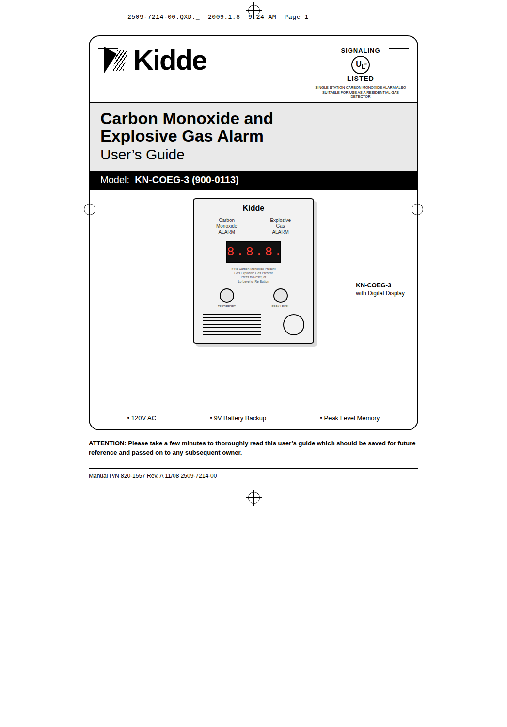2509-7214-00.QXD:_ 2009.1.8 9:24 AM Page 1
Kidde
SIGNALING
UL®
LISTED
SINGLE STATION CARBON MONOXIDE ALARM ALSO SUITABLE FOR USE AS A RESIDENTIAL GAS DETECTOR
Carbon Monoxide and
Explosive Gas Alarm
User’s Guide
Model: KN-COEG-3 (900-0113)
Kidde
Carbon
Monoxide
ALARM
Explosive
Gas
ALARM
8.8.8.
If No Carbon Monoxide Present
Gas Explosive Gas Present
Press to Reset, or
Lo-Level or Re-Button
TEST/RESET PEAK LEVEL
KN-COEG-3
with Digital Display
• 120V AC • 9V Battery Backup • Peak Level Memory
ATTENTION: Please take a few minutes to thoroughly read this user’s guide which should be saved for future reference and passed on to any subsequent owner.
Manual P/N 820-1557 Rev. A 11/08 2509-7214-00